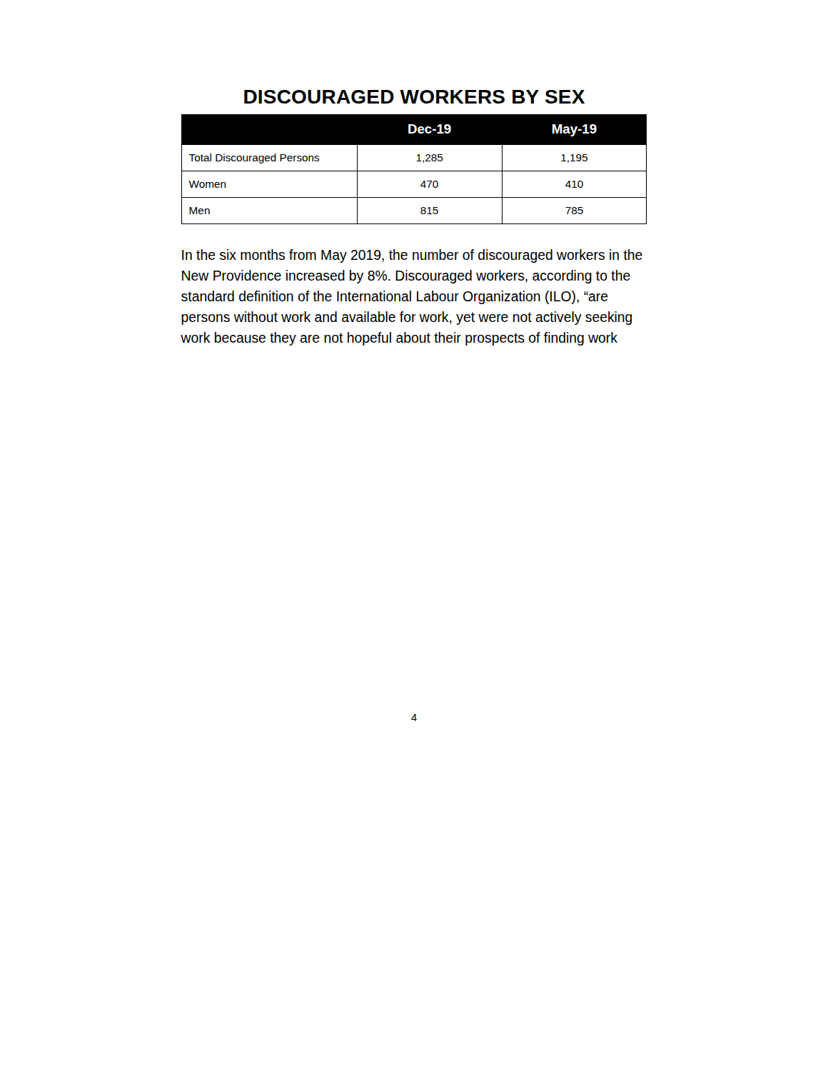DISCOURAGED WORKERS BY SEX
| | Dec-19 | May-19 |
| --- | --- | --- |
| Total Discouraged Persons | 1,285 | 1,195 |
| Women | 470 | 410 |
| Men | 815 | 785 |
In the six months from May 2019, the number of discouraged workers in the New Providence increased by 8%. Discouraged workers, according to the standard definition of the International Labour Organization (ILO), “are persons without work and available for work, yet were not actively seeking work because they are not hopeful about their prospects of finding work
4